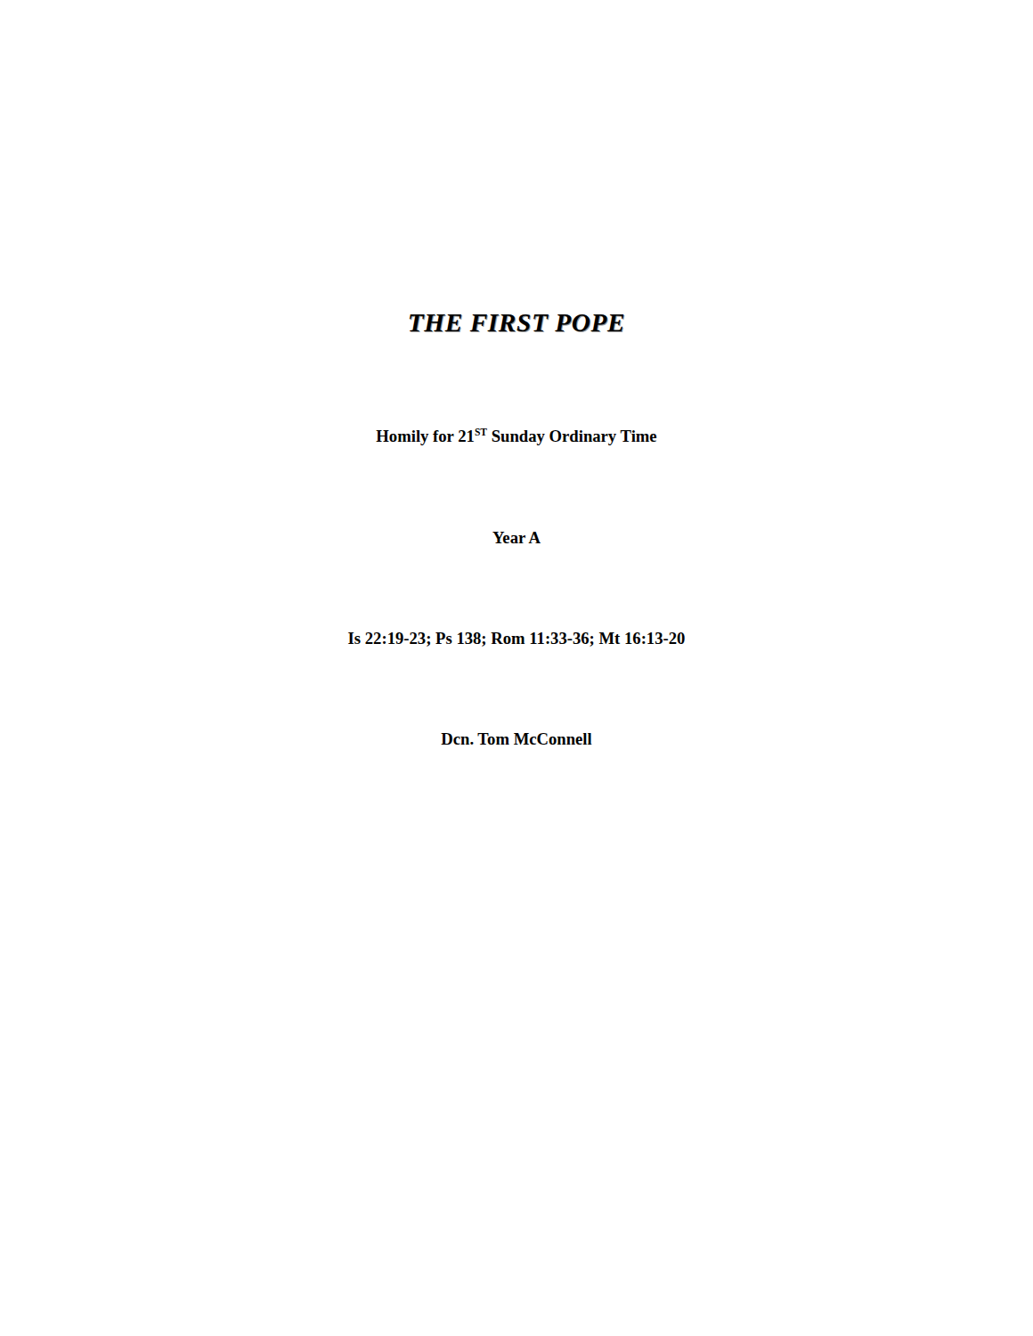THE FIRST POPE
Homily for 21ST Sunday Ordinary Time
Year A
Is 22:19-23; Ps 138; Rom 11:33-36; Mt 16:13-20
Dcn. Tom McConnell